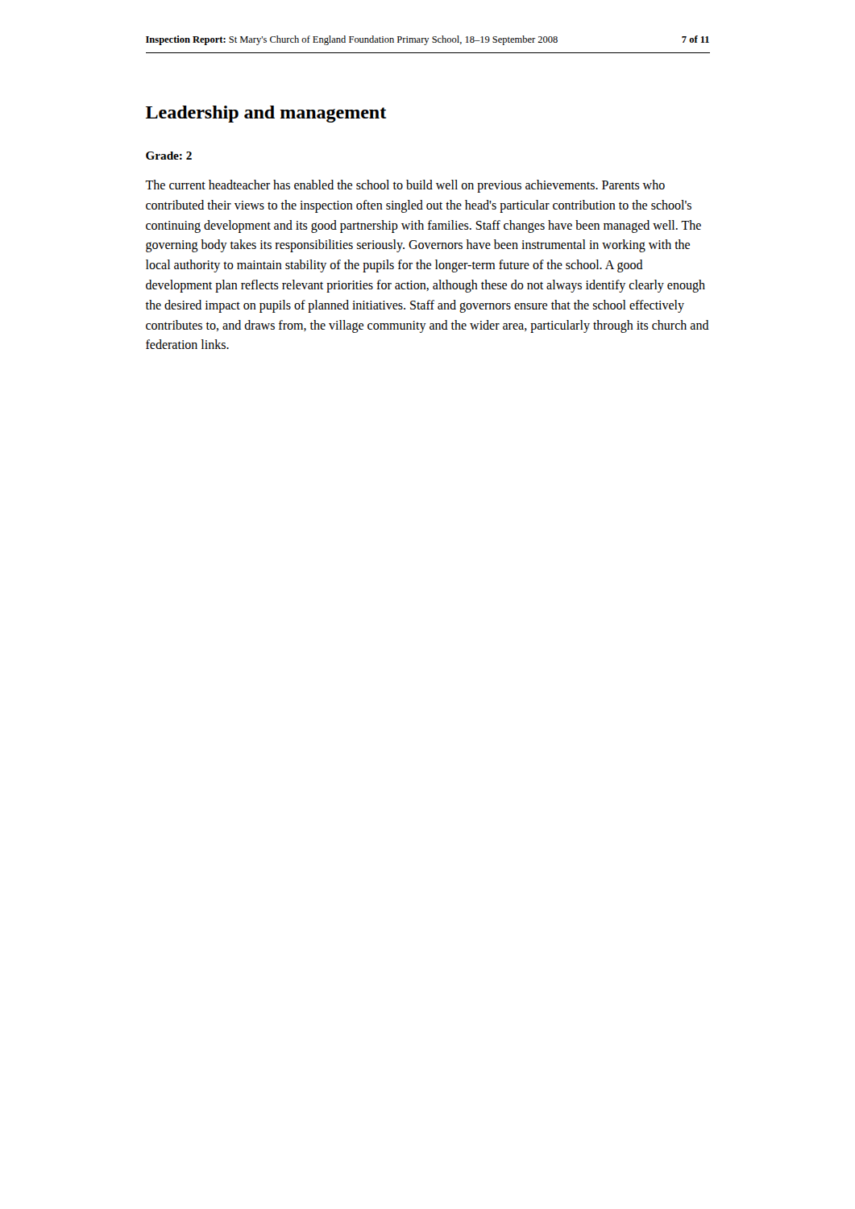Inspection Report: St Mary's Church of England Foundation Primary School, 18–19 September 2008
7 of 11
Leadership and management
Grade: 2
The current headteacher has enabled the school to build well on previous achievements. Parents who contributed their views to the inspection often singled out the head's particular contribution to the school's continuing development and its good partnership with families. Staff changes have been managed well. The governing body takes its responsibilities seriously. Governors have been instrumental in working with the local authority to maintain stability of the pupils for the longer-term future of the school. A good development plan reflects relevant priorities for action, although these do not always identify clearly enough the desired impact on pupils of planned initiatives. Staff and governors ensure that the school effectively contributes to, and draws from, the village community and the wider area, particularly through its church and federation links.